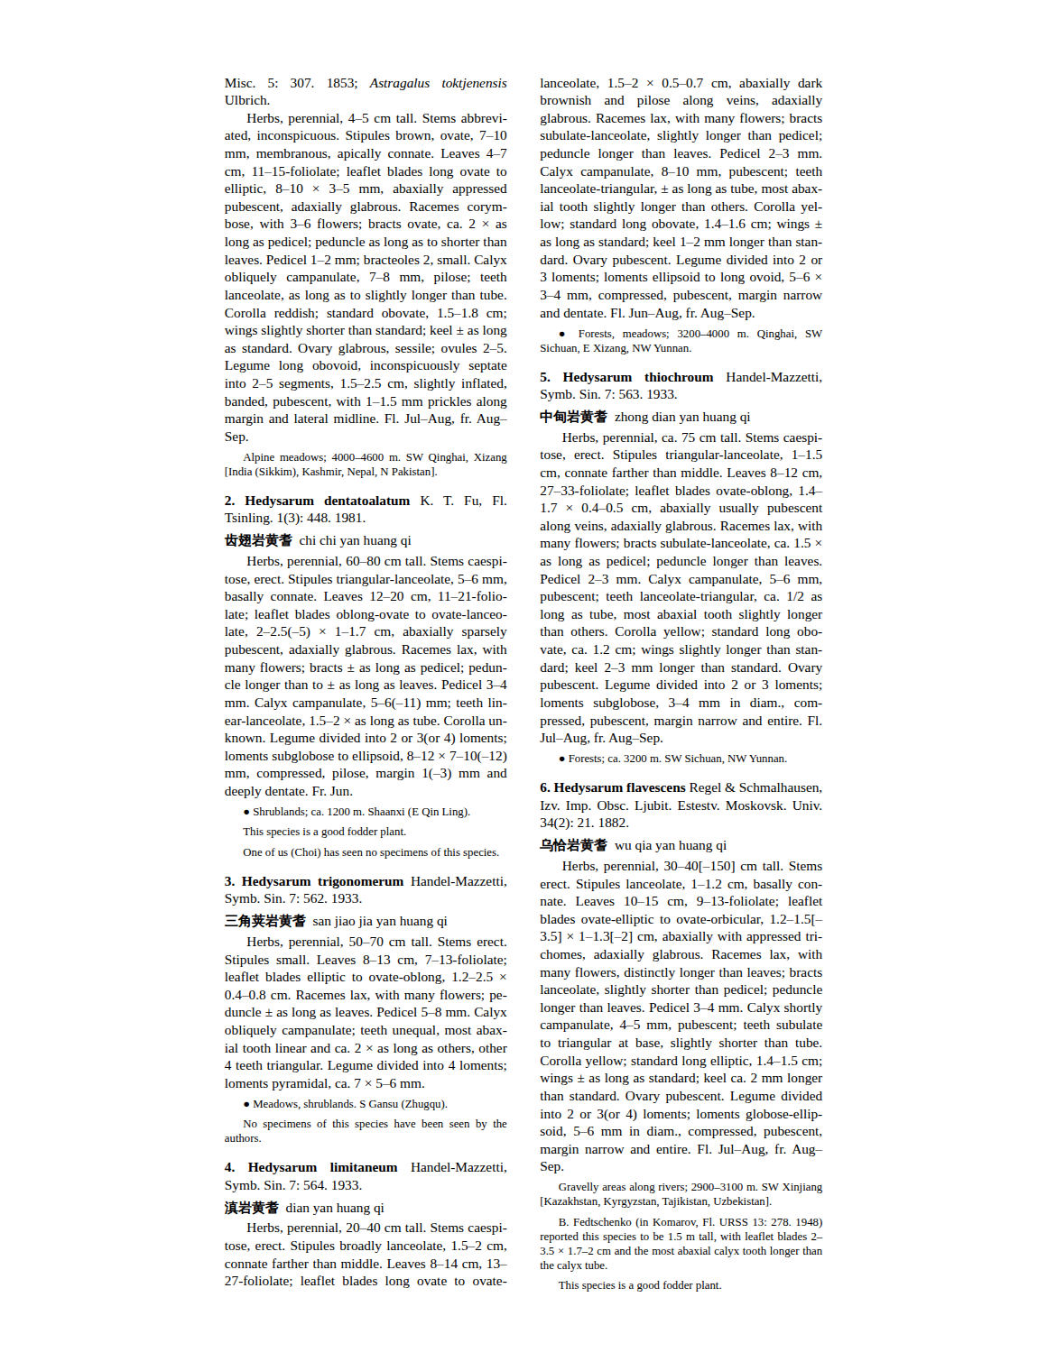Misc. 5: 307. 1853; Astragalus toktjenensis Ulbrich.
Herbs, perennial, 4–5 cm tall. Stems abbreviated, inconspicuous. Stipules brown, ovate, 7–10 mm, membranous, apically connate. Leaves 4–7 cm, 11–15-foliolate; leaflet blades long ovate to elliptic, 8–10 × 3–5 mm, abaxially appressed pubescent, adaxially glabrous. Racemes corymbose, with 3–6 flowers; bracts ovate, ca. 2 × as long as pedicel; peduncle as long as to shorter than leaves. Pedicel 1–2 mm; bracteoles 2, small. Calyx obliquely campanulate, 7–8 mm, pilose; teeth lanceolate, as long as to slightly longer than tube. Corolla reddish; standard obovate, 1.5–1.8 cm; wings slightly shorter than standard; keel ± as long as standard. Ovary glabrous, sessile; ovules 2–5. Legume long obovoid, inconspicuously septate into 2–5 segments, 1.5–2.5 cm, slightly inflated, banded, pubescent, with 1–1.5 mm prickles along margin and lateral midline. Fl. Jul–Aug, fr. Aug–Sep.
Alpine meadows; 4000–4600 m. SW Qinghai, Xizang [India (Sikkim), Kashmir, Nepal, N Pakistan].
2. Hedysarum dentatoalatum K. T. Fu, Fl. Tsinling. 1(3): 448. 1981.
齿翅岩黄耆 chi chi yan huang qi
Herbs, perennial, 60–80 cm tall. Stems caespitose, erect. Stipules triangular-lanceolate, 5–6 mm, basally connate. Leaves 12–20 cm, 11–21-foliolate; leaflet blades oblong-ovate to ovate-lanceolate, 2–2.5(–5) × 1–1.7 cm, abaxially sparsely pubescent, adaxially glabrous. Racemes lax, with many flowers; bracts ± as long as pedicel; peduncle longer than to ± as long as leaves. Pedicel 3–4 mm. Calyx campanulate, 5–6(–11) mm; teeth linear-lanceolate, 1.5–2 × as long as tube. Corolla unknown. Legume divided into 2 or 3(or 4) loments; loments subglobose to ellipsoid, 8–12 × 7–10(–12) mm, compressed, pilose, margin 1(–3) mm and deeply dentate. Fr. Jun.
● Shrublands; ca. 1200 m. Shaanxi (E Qin Ling).
This species is a good fodder plant.
One of us (Choi) has seen no specimens of this species.
3. Hedysarum trigonomerum Handel-Mazzetti, Symb. Sin. 7: 562. 1933.
三角荚岩黄耆 san jiao jia yan huang qi
Herbs, perennial, 50–70 cm tall. Stems erect. Stipules small. Leaves 8–13 cm, 7–13-foliolate; leaflet blades elliptic to ovate-oblong, 1.2–2.5 × 0.4–0.8 cm. Racemes lax, with many flowers; peduncle ± as long as leaves. Pedicel 5–8 mm. Calyx obliquely campanulate; teeth unequal, most abaxial tooth linear and ca. 2 × as long as others, other 4 teeth triangular. Legume divided into 4 loments; loments pyramidal, ca. 7 × 5–6 mm.
● Meadows, shrublands. S Gansu (Zhugqu).
No specimens of this species have been seen by the authors.
4. Hedysarum limitaneum Handel-Mazzetti, Symb. Sin. 7: 564. 1933.
滇岩黄耆 dian yan huang qi
Herbs, perennial, 20–40 cm tall. Stems caespitose, erect. Stipules broadly lanceolate, 1.5–2 cm, connate farther than middle. Leaves 8–14 cm, 13–27-foliolate; leaflet blades long ovate to ovate-lanceolate, 1.5–2 × 0.5–0.7 cm, abaxially dark brownish and pilose along veins, adaxially glabrous. Racemes lax, with many flowers; bracts subulate-lanceolate, slightly longer than pedicel; peduncle longer than leaves. Pedicel 2–3 mm. Calyx campanulate, 8–10 mm, pubescent; teeth lanceolate-triangular, ± as long as tube, most abaxial tooth slightly longer than others. Corolla yellow; standard long obovate, 1.4–1.6 cm; wings ± as long as standard; keel 1–2 mm longer than standard. Ovary pubescent. Legume divided into 2 or 3 loments; loments ellipsoid to long ovoid, 5–6 × 3–4 mm, compressed, pubescent, margin narrow and dentate. Fl. Jun–Aug, fr. Aug–Sep.
● Forests, meadows; 3200–4000 m. Qinghai, SW Sichuan, E Xizang, NW Yunnan.
5. Hedysarum thiochroum Handel-Mazzetti, Symb. Sin. 7: 563. 1933.
中甸岩黄耆 zhong dian yan huang qi
Herbs, perennial, ca. 75 cm tall. Stems caespitose, erect. Stipules triangular-lanceolate, 1–1.5 cm, connate farther than middle. Leaves 8–12 cm, 27–33-foliolate; leaflet blades ovate-oblong, 1.4–1.7 × 0.4–0.5 cm, abaxially usually pubescent along veins, adaxially glabrous. Racemes lax, with many flowers; bracts subulate-lanceolate, ca. 1.5 × as long as pedicel; peduncle longer than leaves. Pedicel 2–3 mm. Calyx campanulate, 5–6 mm, pubescent; teeth lanceolate-triangular, ca. 1/2 as long as tube, most abaxial tooth slightly longer than others. Corolla yellow; standard long obovate, ca. 1.2 cm; wings slightly longer than standard; keel 2–3 mm longer than standard. Ovary pubescent. Legume divided into 2 or 3 loments; loments subglobose, 3–4 mm in diam., compressed, pubescent, margin narrow and entire. Fl. Jul–Aug, fr. Aug–Sep.
● Forests; ca. 3200 m. SW Sichuan, NW Yunnan.
6. Hedysarum flavescens Regel & Schmalhausen, Izv. Imp. Obsc. Ljubit. Estestv. Moskovsk. Univ. 34(2): 21. 1882.
乌恰岩黄耆 wu qia yan huang qi
Herbs, perennial, 30–40[–150] cm tall. Stems erect. Stipules lanceolate, 1–1.2 cm, basally connate. Leaves 10–15 cm, 9–13-foliolate; leaflet blades ovate-elliptic to ovate-orbicular, 1.2–1.5[–3.5] × 1–1.3[–2] cm, abaxially with appressed trichomes, adaxially glabrous. Racemes lax, with many flowers, distinctly longer than leaves; bracts lanceolate, slightly shorter than pedicel; peduncle longer than leaves. Pedicel 3–4 mm. Calyx shortly campanulate, 4–5 mm, pubescent; teeth subulate to triangular at base, slightly shorter than tube. Corolla yellow; standard long elliptic, 1.4–1.5 cm; wings ± as long as standard; keel ca. 2 mm longer than standard. Ovary pubescent. Legume divided into 2 or 3(or 4) loments; loments globose-ellipsoid, 5–6 mm in diam., compressed, pubescent, margin narrow and entire. Fl. Jul–Aug, fr. Aug–Sep.
Gravelly areas along rivers; 2900–3100 m. SW Xinjiang [Kazakhstan, Kyrgyzstan, Tajikistan, Uzbekistan].
B. Fedtschenko (in Komarov, Fl. URSS 13: 278. 1948) reported this species to be 1.5 m tall, with leaflet blades 2–3.5 × 1.7–2 cm and the most abaxial calyx tooth longer than the calyx tube.
This species is a good fodder plant.